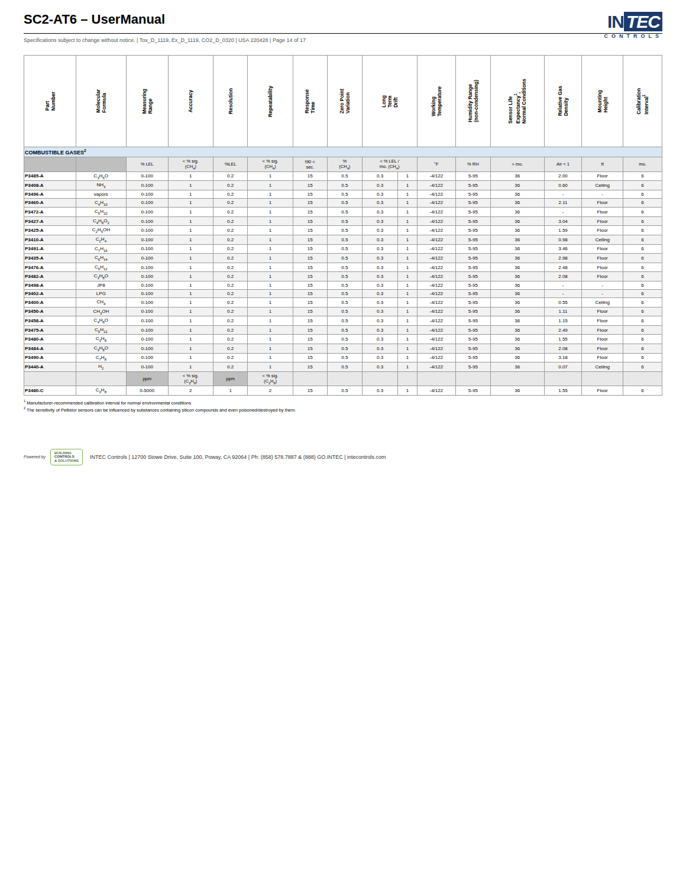SC2-AT6 – UserManual
IN TEC
CONTROLS
Specifications subject to change without notice. | Tox_D_1119, Ex_D_1119, CO2_D_0320 | USA 220428 | Page 14 of 17
| Part Number | Molecular Formula | Measuring Range | Accuracy | Resolution | Repeatability | Response Time | Zero Point Variation | Long Term Drift | Working Temperature | Humidity Range (non-condensing) | Sensor Life Expectancy 1 , Normal Conditions | Relative Gas Density | Mounting Height | Calibration Interval 1 |
| --- | --- | --- | --- | --- | --- | --- | --- | --- | --- | --- | --- | --- | --- | --- |
| COMBUSTIBLE GASES 2 |
| | | % LEL | < % sig. (CH 4 ) | %LEL | < % sig. (CH 4 ) | t90 < sec. | % (CH 4 ) | < % LEL / mo. (CH 4 ) | °F | % RH | > mo. | Air = 1 | ft | mo. |
| P3485-A | C 3 H 6 O | 0-100 | 1 | 0.2 | 1 | 15 | 0.5 | 0.3 | 1 | -4/122 | 5-95 | 36 | 2.00 | Floor | 6 |
| P3408-A | NH 3 | 0-100 | 1 | 0.2 | 1 | 15 | 0.5 | 0.3 | 1 | -4/122 | 5-95 | 36 | 0.60 | Ceiling | 6 |
| P3496-A | vapors | 0-100 | 1 | 0.2 | 1 | 15 | 0.5 | 0.3 | 1 | -4/122 | 5-95 | 36 | - | - | 6 |
| P3460-A | C 4 H 10 | 0-100 | 1 | 0.2 | 1 | 15 | 0.5 | 0.3 | 1 | -4/122 | 5-95 | 36 | 2.11 | Floor | 6 |
| P3472-A | C 5 H 10 | 0-100 | 1 | 0.2 | 1 | 15 | 0.5 | 0.3 | 1 | -4/122 | 5-95 | 36 | - | Floor | 6 |
| P3427-A | C 4 H 8 O 2 | 0-100 | 1 | 0.2 | 1 | 15 | 0.5 | 0.3 | 1 | -4/122 | 5-95 | 36 | 3.04 | Floor | 6 |
| P3425-A | C 2 H 5 OH | 0-100 | 1 | 0.2 | 1 | 15 | 0.5 | 0.3 | 1 | -4/122 | 5-95 | 36 | 1.59 | Floor | 6 |
| P3410-A | C 2 H 4 | 0-100 | 1 | 0.2 | 1 | 15 | 0.5 | 0.3 | 1 | -4/122 | 5-95 | 36 | 0.98 | Ceiling | 6 |
| P3491-A | C 7 H 16 | 0-100 | 1 | 0.2 | 1 | 15 | 0.5 | 0.3 | 1 | -4/122 | 5-95 | 36 | 3.46 | Floor | 6 |
| P3435-A | C 6 H 14 | 0-100 | 1 | 0.2 | 1 | 15 | 0.5 | 0.3 | 1 | -4/122 | 5-95 | 36 | 2.98 | Floor | 6 |
| P3476-A | C 5 H 12 | 0-100 | 1 | 0.2 | 1 | 15 | 0.5 | 0.3 | 1 | -4/122 | 5-95 | 36 | 2.48 | Floor | 6 |
| P3482-A | C 3 H 8 O | 0-100 | 1 | 0.2 | 1 | 15 | 0.5 | 0.3 | 1 | -4/122 | 5-95 | 36 | 2.08 | Floor | 6 |
| P3498-A | JP8 | 0-100 | 1 | 0.2 | 1 | 15 | 0.5 | 0.3 | 1 | -4/122 | 5-95 | 36 | - | - | 6 |
| P3402-A | LPG | 0-100 | 1 | 0.2 | 1 | 15 | 0.5 | 0.3 | 1 | -4/122 | 5-95 | 36 | - | - | 6 |
| P3400-A | CH 4 | 0-100 | 1 | 0.2 | 1 | 15 | 0.5 | 0.3 | 1 | -4/122 | 5-95 | 36 | 0.55 | Ceiling | 6 |
| P3450-A | CH 3 OH | 0-100 | 1 | 0.2 | 1 | 15 | 0.5 | 0.3 | 1 | -4/122 | 5-95 | 36 | 1.11 | Floor | 6 |
| P3458-A | C 4 H 8 O | 0-100 | 1 | 0.2 | 1 | 15 | 0.5 | 0.3 | 1 | -4/122 | 5-95 | 36 | 1.15 | Floor | 6 |
| P3475-A | C 5 H 12 | 0-100 | 1 | 0.2 | 1 | 15 | 0.5 | 0.3 | 1 | -4/122 | 5-95 | 36 | 2.49 | Floor | 6 |
| P3480-A | C 3 H 8 | 0-100 | 1 | 0.2 | 1 | 15 | 0.5 | 0.3 | 1 | -4/122 | 5-95 | 36 | 1.55 | Floor | 6 |
| P3484-A | C 3 H 8 O | 0-100 | 1 | 0.2 | 1 | 15 | 0.5 | 0.3 | 1 | -4/122 | 5-95 | 36 | 2.08 | Floor | 6 |
| P3490-A | C 7 H 8 | 0-100 | 1 | 0.2 | 1 | 15 | 0.5 | 0.3 | 1 | -4/122 | 5-95 | 36 | 3.18 | Floor | 6 |
| P3440-A | H 2 | 0-100 | 1 | 0.2 | 1 | 15 | 0.5 | 0.3 | 1 | -4/122 | 5-95 | 36 | 0.07 | Ceiling | 6 |
| | | ppm | < % sig. (C 3 H 8 ) | ppm | < % sig. (C 3 H 8 ) | | | | | | | | | | |
| P3480-C | C 3 H 8 | 0-5000 | 2 | 1 | 2 | 15 | 0.5 | 0.3 | 1 | -4/122 | 5-95 | 36 | 1.55 | Floor | 6 |
1 Manufacturer-recommended calibration interval for normal environmental conditions
2 The sensitivity of Pellistor sensors can be influenced by substances containing silicon compounds and even poisoned/destroyed by them.
Powered by BUILDING
CONTROLS
& SOLUTIONS INTEC Controls | 12700 Stowe Drive, Suite 100, Poway, CA 92064 | Ph: (858) 578.7887 & (888) GO.INTEC | intecontrols.com